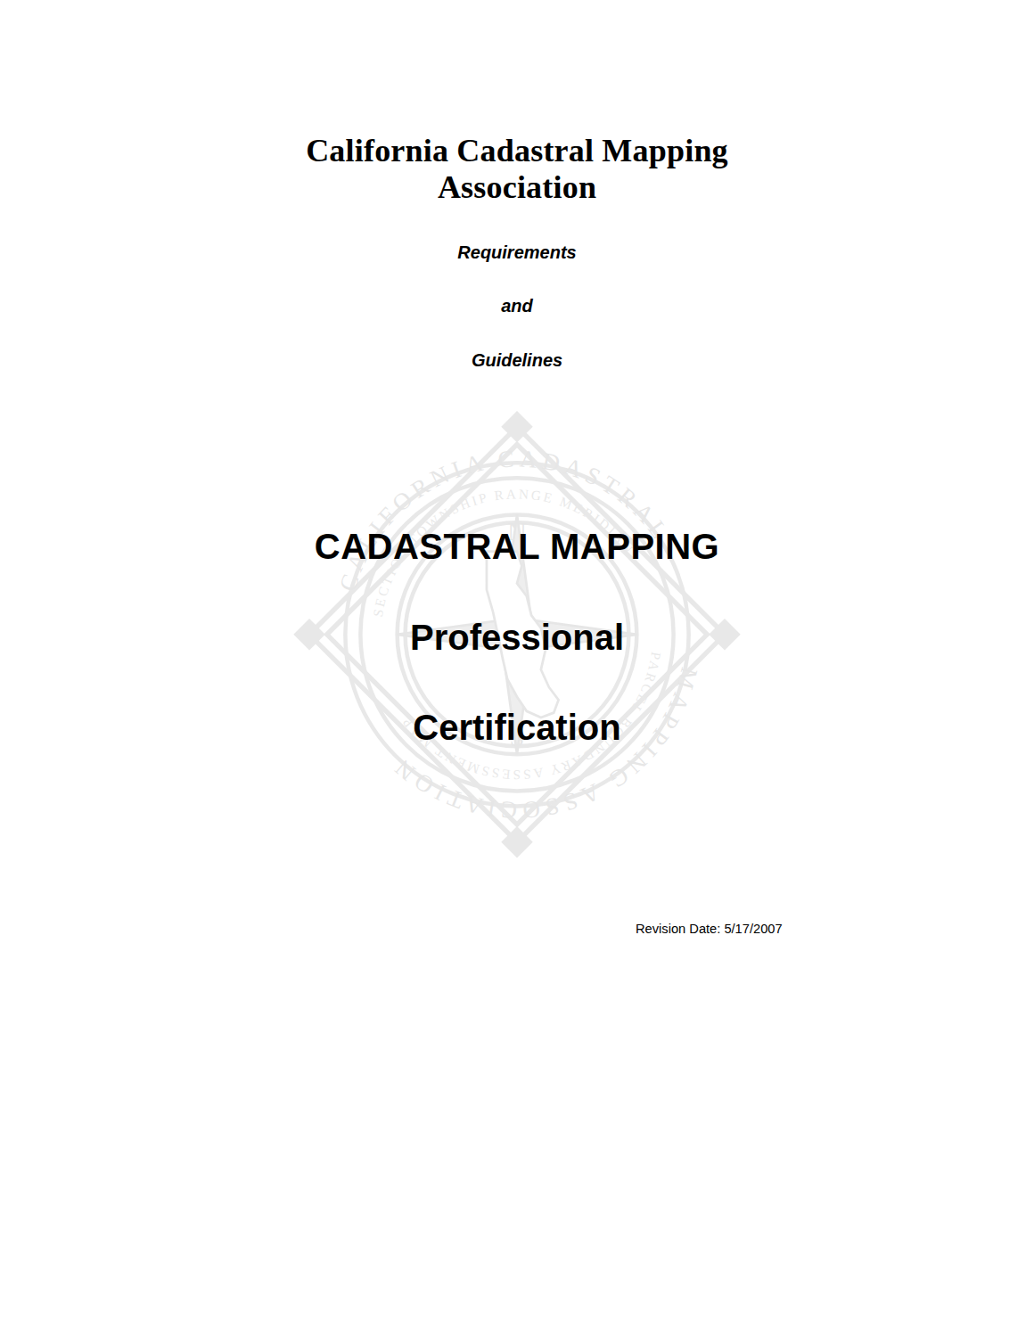California Cadastral Mapping Association
Requirements
and
Guidelines
CALIFORNIA CADASTRAL MAPPING ASSOCIATION SECTION TOWNSHIP RANGE MERIDIAN PARCEL BOUNDARY ASSESSMENT MAP N S
CADASTRAL MAPPING
Professional
Certification
Revision Date: 5/17/2007